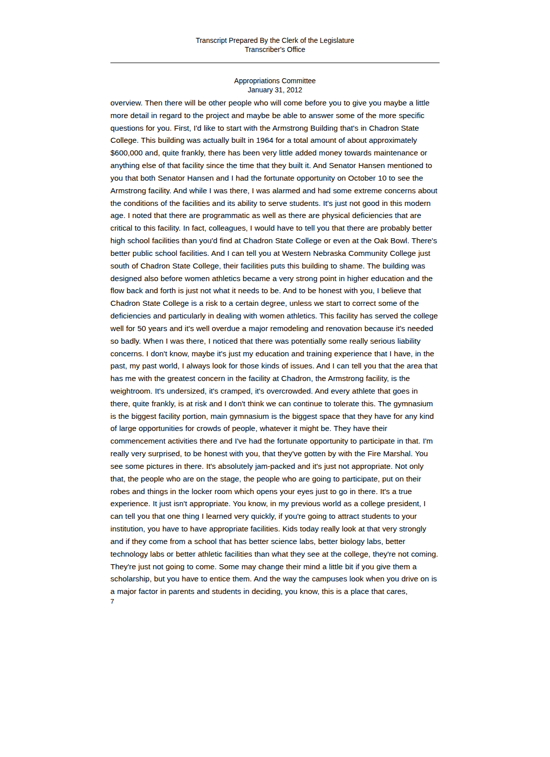Transcript Prepared By the Clerk of the Legislature Transcriber's Office
Appropriations Committee January 31, 2012
overview. Then there will be other people who will come before you to give you maybe a little more detail in regard to the project and maybe be able to answer some of the more specific questions for you. First, I'd like to start with the Armstrong Building that's in Chadron State College. This building was actually built in 1964 for a total amount of about approximately $600,000 and, quite frankly, there has been very little added money towards maintenance or anything else of that facility since the time that they built it. And Senator Hansen mentioned to you that both Senator Hansen and I had the fortunate opportunity on October 10 to see the Armstrong facility. And while I was there, I was alarmed and had some extreme concerns about the conditions of the facilities and its ability to serve students. It's just not good in this modern age. I noted that there are programmatic as well as there are physical deficiencies that are critical to this facility. In fact, colleagues, I would have to tell you that there are probably better high school facilities than you'd find at Chadron State College or even at the Oak Bowl. There's better public school facilities. And I can tell you at Western Nebraska Community College just south of Chadron State College, their facilities puts this building to shame. The building was designed also before women athletics became a very strong point in higher education and the flow back and forth is just not what it needs to be. And to be honest with you, I believe that Chadron State College is a risk to a certain degree, unless we start to correct some of the deficiencies and particularly in dealing with women athletics. This facility has served the college well for 50 years and it's well overdue a major remodeling and renovation because it's needed so badly. When I was there, I noticed that there was potentially some really serious liability concerns. I don't know, maybe it's just my education and training experience that I have, in the past, my past world, I always look for those kinds of issues. And I can tell you that the area that has me with the greatest concern in the facility at Chadron, the Armstrong facility, is the weightroom. It's undersized, it's cramped, it's overcrowded. And every athlete that goes in there, quite frankly, is at risk and I don't think we can continue to tolerate this. The gymnasium is the biggest facility portion, main gymnasium is the biggest space that they have for any kind of large opportunities for crowds of people, whatever it might be. They have their commencement activities there and I've had the fortunate opportunity to participate in that. I'm really very surprised, to be honest with you, that they've gotten by with the Fire Marshal. You see some pictures in there. It's absolutely jam-packed and it's just not appropriate. Not only that, the people who are on the stage, the people who are going to participate, put on their robes and things in the locker room which opens your eyes just to go in there. It's a true experience. It just isn't appropriate. You know, in my previous world as a college president, I can tell you that one thing I learned very quickly, if you're going to attract students to your institution, you have to have appropriate facilities. Kids today really look at that very strongly and if they come from a school that has better science labs, better biology labs, better technology labs or better athletic facilities than what they see at the college, they're not coming. They're just not going to come. Some may change their mind a little bit if you give them a scholarship, but you have to entice them. And the way the campuses look when you drive on is a major factor in parents and students in deciding, you know, this is a place that cares,
7